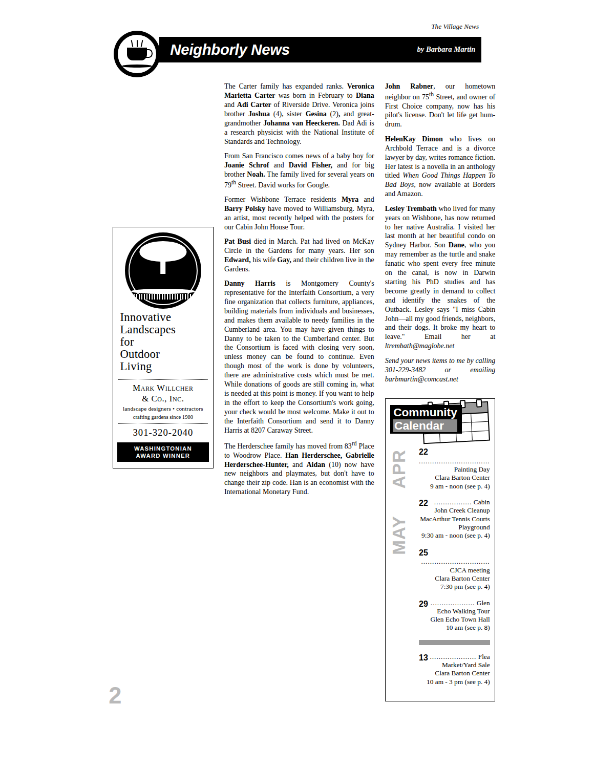The Village News
Neighborly News
by Barbara Martin
Innovative
Landscapes
for
Outdoor
Living
Mark Willcher
& Co., Inc.
landscape designers • contractors
crafting gardens since 1980
301-320-2040
WASHINGTONIAN
AWARD WINNER
The Carter family has expanded ranks. Veronica Marietta Carter was born in February to Diana and Adi Carter of Riverside Drive. Veronica joins brother Joshua (4), sister Gesina (2), and great-grandmother Johanna van Heeckeren. Dad Adi is a research physicist with the National Institute of Standards and Technology.
From San Francisco comes news of a baby boy for Joanie Schrof and David Fisher, and for big brother Noah. The family lived for several years on 79th Street. David works for Google.
Former Wishbone Terrace residents Myra and Barry Polsky have moved to Williamsburg. Myra, an artist, most recently helped with the posters for our Cabin John House Tour.
Pat Busi died in March. Pat had lived on McKay Circle in the Gardens for many years. Her son Edward, his wife Gay, and their children live in the Gardens.
Danny Harris is Montgomery County's representative for the Interfaith Consortium, a very fine organization that collects furniture, appliances, building materials from individuals and businesses, and makes them available to needy families in the Cumberland area. You may have given things to Danny to be taken to the Cumberland center. But the Consortium is faced with closing very soon, unless money can be found to continue. Even though most of the work is done by volunteers, there are administrative costs which must be met. While donations of goods are still coming in, what is needed at this point is money. If you want to help in the effort to keep the Consortium's work going, your check would be most welcome. Make it out to the Interfaith Consortium and send it to Danny Harris at 8207 Caraway Street.
The Herderschee family has moved from 83rd Place to Woodrow Place. Han Herderschee, Gabrielle Herderschee-Hunter, and Aidan (10) now have new neighbors and playmates, but don't have to change their zip code. Han is an economist with the International Monetary Fund.
John Rabner, our hometown neighbor on 75th Street, and owner of First Choice company, now has his pilot's license. Don't let life get hum-drum.
HelenKay Dimon who lives on Archbold Terrace and is a divorce lawyer by day, writes romance fiction. Her latest is a novella in an anthology titled When Good Things Happen To Bad Boys, now available at Borders and Amazon.
Lesley Trembath who lived for many years on Wishbone, has now returned to her native Australia. I visited her last month at her beautiful condo on Sydney Harbor. Son Dane, who you may remember as the turtle and snake fanatic who spent every free minute on the canal, is now in Darwin starting his PhD studies and has become greatly in demand to collect and identify the snakes of the Outback. Lesley says "I miss Cabin John—all my good friends, neighbors, and their dogs. It broke my heart to leave." Email her at ltrembath@maglobe.net
Send your news items to me by calling 301-229-3482 or emailing barbmartin@comcast.net
CommunityCalendar
APR
MAY
22 ................................ Painting Day Clara Barton Center 9 am - noon (see p. 4)
22 ................. Cabin John Creek Cleanup MacArthur Tennis Courts Playground 9:30 am - noon (see p. 4)
25 ............................... CJCA meeting Clara Barton Center 7:30 pm (see p. 4)
29 .................... Glen Echo Walking Tour Glen Echo Town Hall 10 am (see p. 8)
13 ..................... Flea Market/Yard Sale Clara Barton Center 10 am - 3 pm (see p. 4)
2